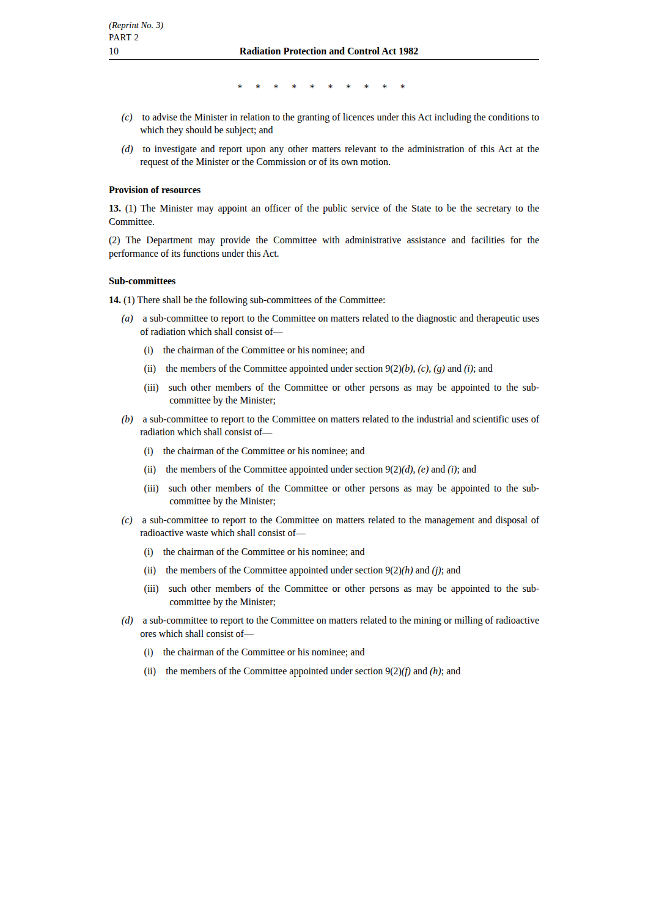(Reprint No. 3)
Part 2
10 Radiation Protection and Control Act 1982
* * * * * * * * * *
(c) to advise the Minister in relation to the granting of licences under this Act including the conditions to which they should be subject; and
(d) to investigate and report upon any other matters relevant to the administration of this Act at the request of the Minister or the Commission or of its own motion.
Provision of resources
13. (1) The Minister may appoint an officer of the public service of the State to be the secretary to the Committee.
(2) The Department may provide the Committee with administrative assistance and facilities for the performance of its functions under this Act.
Sub-committees
14. (1) There shall be the following sub-committees of the Committee:
(a) a sub-committee to report to the Committee on matters related to the diagnostic and therapeutic uses of radiation which shall consist of—
(i) the chairman of the Committee or his nominee; and
(ii) the members of the Committee appointed under section 9(2)(b), (c), (g) and (i); and
(iii) such other members of the Committee or other persons as may be appointed to the sub-committee by the Minister;
(b) a sub-committee to report to the Committee on matters related to the industrial and scientific uses of radiation which shall consist of—
(i) the chairman of the Committee or his nominee; and
(ii) the members of the Committee appointed under section 9(2)(d), (e) and (i); and
(iii) such other members of the Committee or other persons as may be appointed to the sub-committee by the Minister;
(c) a sub-committee to report to the Committee on matters related to the management and disposal of radioactive waste which shall consist of—
(i) the chairman of the Committee or his nominee; and
(ii) the members of the Committee appointed under section 9(2)(h) and (j); and
(iii) such other members of the Committee or other persons as may be appointed to the sub-committee by the Minister;
(d) a sub-committee to report to the Committee on matters related to the mining or milling of radioactive ores which shall consist of—
(i) the chairman of the Committee or his nominee; and
(ii) the members of the Committee appointed under section 9(2)(f) and (h); and